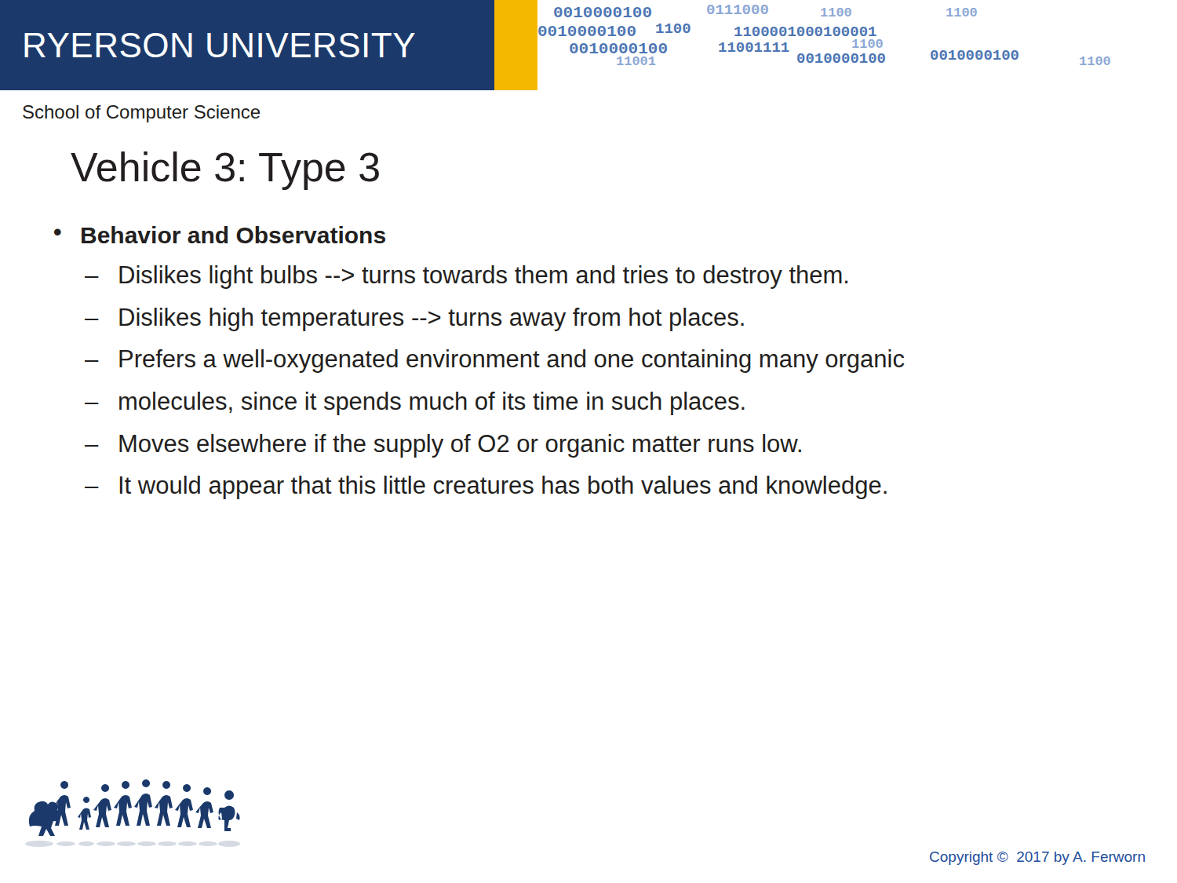RYERSON UNIVERSITY
0010000100 0111000 1100 1100 0010000100 1100 1100001000100001 0010000100 11001111 1100 11001 0010000100 0010000100 1100
School of Computer Science
Vehicle 3: Type 3
Behavior and Observations
Dislikes light bulbs --> turns towards them and tries to destroy them.
Dislikes high temperatures --> turns away from hot places.
Prefers a well-oxygenated environment and one containing many organic
molecules, since it spends much of its time in such places.
Moves elsewhere if the supply of O2 or organic matter runs low.
It would appear that this little creatures has both values and knowledge.
Copyright © 2017 by A. Ferworn